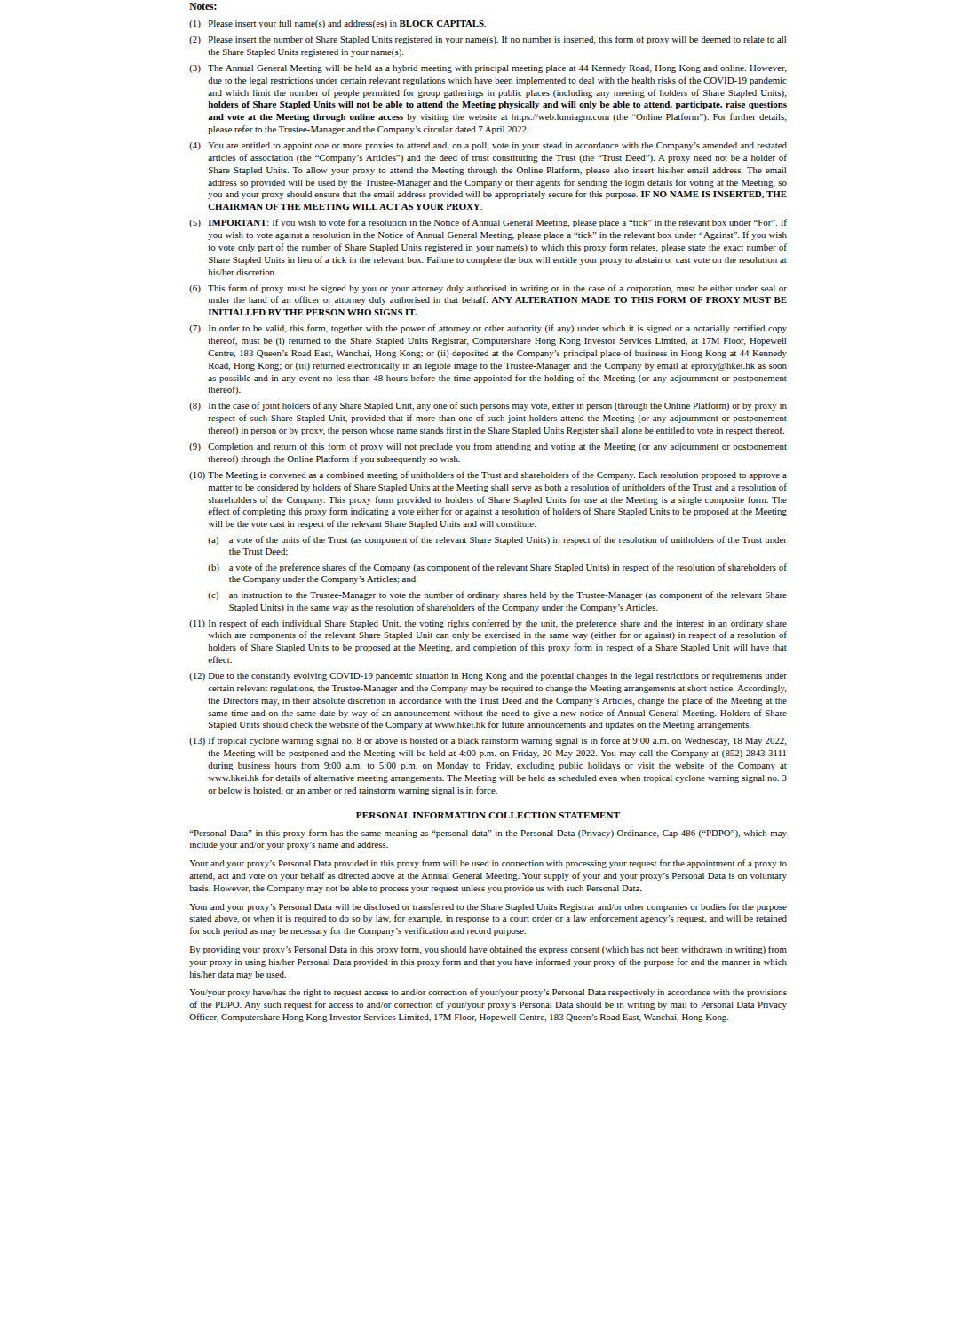Notes:
Please insert your full name(s) and address(es) in BLOCK CAPITALS.
Please insert the number of Share Stapled Units registered in your name(s). If no number is inserted, this form of proxy will be deemed to relate to all the Share Stapled Units registered in your name(s).
The Annual General Meeting will be held as a hybrid meeting with principal meeting place at 44 Kennedy Road, Hong Kong and online. However, due to the legal restrictions under certain relevant regulations which have been implemented to deal with the health risks of the COVID-19 pandemic and which limit the number of people permitted for group gatherings in public places (including any meeting of holders of Share Stapled Units), holders of Share Stapled Units will not be able to attend the Meeting physically and will only be able to attend, participate, raise questions and vote at the Meeting through online access by visiting the website at https://web.lumiagm.com (the “Online Platform”). For further details, please refer to the Trustee-Manager and the Company’s circular dated 7 April 2022.
You are entitled to appoint one or more proxies to attend and, on a poll, vote in your stead in accordance with the Company’s amended and restated articles of association (the “Company’s Articles”) and the deed of trust constituting the Trust (the “Trust Deed”). A proxy need not be a holder of Share Stapled Units. To allow your proxy to attend the Meeting through the Online Platform, please also insert his/her email address. The email address so provided will be used by the Trustee-Manager and the Company or their agents for sending the login details for voting at the Meeting, so you and your proxy should ensure that the email address provided will be appropriately secure for this purpose. IF NO NAME IS INSERTED, THE CHAIRMAN OF THE MEETING WILL ACT AS YOUR PROXY.
IMPORTANT: If you wish to vote for a resolution in the Notice of Annual General Meeting, please place a “tick” in the relevant box under “For”. If you wish to vote against a resolution in the Notice of Annual General Meeting, please place a “tick” in the relevant box under “Against”. If you wish to vote only part of the number of Share Stapled Units registered in your name(s) to which this proxy form relates, please state the exact number of Share Stapled Units in lieu of a tick in the relevant box. Failure to complete the box will entitle your proxy to abstain or cast vote on the resolution at his/her discretion.
This form of proxy must be signed by you or your attorney duly authorised in writing or in the case of a corporation, must be either under seal or under the hand of an officer or attorney duly authorised in that behalf. ANY ALTERATION MADE TO THIS FORM OF PROXY MUST BE INITIALLED BY THE PERSON WHO SIGNS IT.
In order to be valid, this form, together with the power of attorney or other authority (if any) under which it is signed or a notarially certified copy thereof, must be (i) returned to the Share Stapled Units Registrar, Computershare Hong Kong Investor Services Limited, at 17M Floor, Hopewell Centre, 183 Queen’s Road East, Wanchai, Hong Kong; or (ii) deposited at the Company’s principal place of business in Hong Kong at 44 Kennedy Road, Hong Kong; or (iii) returned electronically in an legible image to the Trustee-Manager and the Company by email at eproxy@hkei.hk as soon as possible and in any event no less than 48 hours before the time appointed for the holding of the Meeting (or any adjournment or postponement thereof).
In the case of joint holders of any Share Stapled Unit, any one of such persons may vote, either in person (through the Online Platform) or by proxy in respect of such Share Stapled Unit, provided that if more than one of such joint holders attend the Meeting (or any adjournment or postponement thereof) in person or by proxy, the person whose name stands first in the Share Stapled Units Register shall alone be entitled to vote in respect thereof.
Completion and return of this form of proxy will not preclude you from attending and voting at the Meeting (or any adjournment or postponement thereof) through the Online Platform if you subsequently so wish.
The Meeting is convened as a combined meeting of unitholders of the Trust and shareholders of the Company. Each resolution proposed to approve a matter to be considered by holders of Share Stapled Units at the Meeting shall serve as both a resolution of unitholders of the Trust and a resolution of shareholders of the Company. This proxy form provided to holders of Share Stapled Units for use at the Meeting is a single composite form. The effect of completing this proxy form indicating a vote either for or against a resolution of holders of Share Stapled Units to be proposed at the Meeting will be the vote cast in respect of the relevant Share Stapled Units and will constitute:
a vote of the units of the Trust (as component of the relevant Share Stapled Units) in respect of the resolution of unitholders of the Trust under the Trust Deed;
a vote of the preference shares of the Company (as component of the relevant Share Stapled Units) in respect of the resolution of shareholders of the Company under the Company’s Articles; and
an instruction to the Trustee-Manager to vote the number of ordinary shares held by the Trustee-Manager (as component of the relevant Share Stapled Units) in the same way as the resolution of shareholders of the Company under the Company’s Articles.
In respect of each individual Share Stapled Unit, the voting rights conferred by the unit, the preference share and the interest in an ordinary share which are components of the relevant Share Stapled Unit can only be exercised in the same way (either for or against) in respect of a resolution of holders of Share Stapled Units to be proposed at the Meeting, and completion of this proxy form in respect of a Share Stapled Unit will have that effect.
Due to the constantly evolving COVID-19 pandemic situation in Hong Kong and the potential changes in the legal restrictions or requirements under certain relevant regulations, the Trustee-Manager and the Company may be required to change the Meeting arrangements at short notice. Accordingly, the Directors may, in their absolute discretion in accordance with the Trust Deed and the Company’s Articles, change the place of the Meeting at the same time and on the same date by way of an announcement without the need to give a new notice of Annual General Meeting. Holders of Share Stapled Units should check the website of the Company at www.hkei.hk for future announcements and updates on the Meeting arrangements.
If tropical cyclone warning signal no. 8 or above is hoisted or a black rainstorm warning signal is in force at 9:00 a.m. on Wednesday, 18 May 2022, the Meeting will be postponed and the Meeting will be held at 4:00 p.m. on Friday, 20 May 2022. You may call the Company at (852) 2843 3111 during business hours from 9:00 a.m. to 5:00 p.m. on Monday to Friday, excluding public holidays or visit the website of the Company at www.hkei.hk for details of alternative meeting arrangements. The Meeting will be held as scheduled even when tropical cyclone warning signal no. 3 or below is hoisted, or an amber or red rainstorm warning signal is in force.
PERSONAL INFORMATION COLLECTION STATEMENT
“Personal Data” in this proxy form has the same meaning as “personal data” in the Personal Data (Privacy) Ordinance, Cap 486 (“PDPO”), which may include your and/or your proxy’s name and address.
Your and your proxy’s Personal Data provided in this proxy form will be used in connection with processing your request for the appointment of a proxy to attend, act and vote on your behalf as directed above at the Annual General Meeting. Your supply of your and your proxy’s Personal Data is on voluntary basis. However, the Company may not be able to process your request unless you provide us with such Personal Data.
Your and your proxy’s Personal Data will be disclosed or transferred to the Share Stapled Units Registrar and/or other companies or bodies for the purpose stated above, or when it is required to do so by law, for example, in response to a court order or a law enforcement agency’s request, and will be retained for such period as may be necessary for the Company’s verification and record purpose.
By providing your proxy’s Personal Data in this proxy form, you should have obtained the express consent (which has not been withdrawn in writing) from your proxy in using his/her Personal Data provided in this proxy form and that you have informed your proxy of the purpose for and the manner in which his/her data may be used.
You/your proxy have/has the right to request access to and/or correction of your/your proxy’s Personal Data respectively in accordance with the provisions of the PDPO. Any such request for access to and/or correction of your/your proxy’s Personal Data should be in writing by mail to Personal Data Privacy Officer, Computershare Hong Kong Investor Services Limited, 17M Floor, Hopewell Centre, 183 Queen’s Road East, Wanchai, Hong Kong.